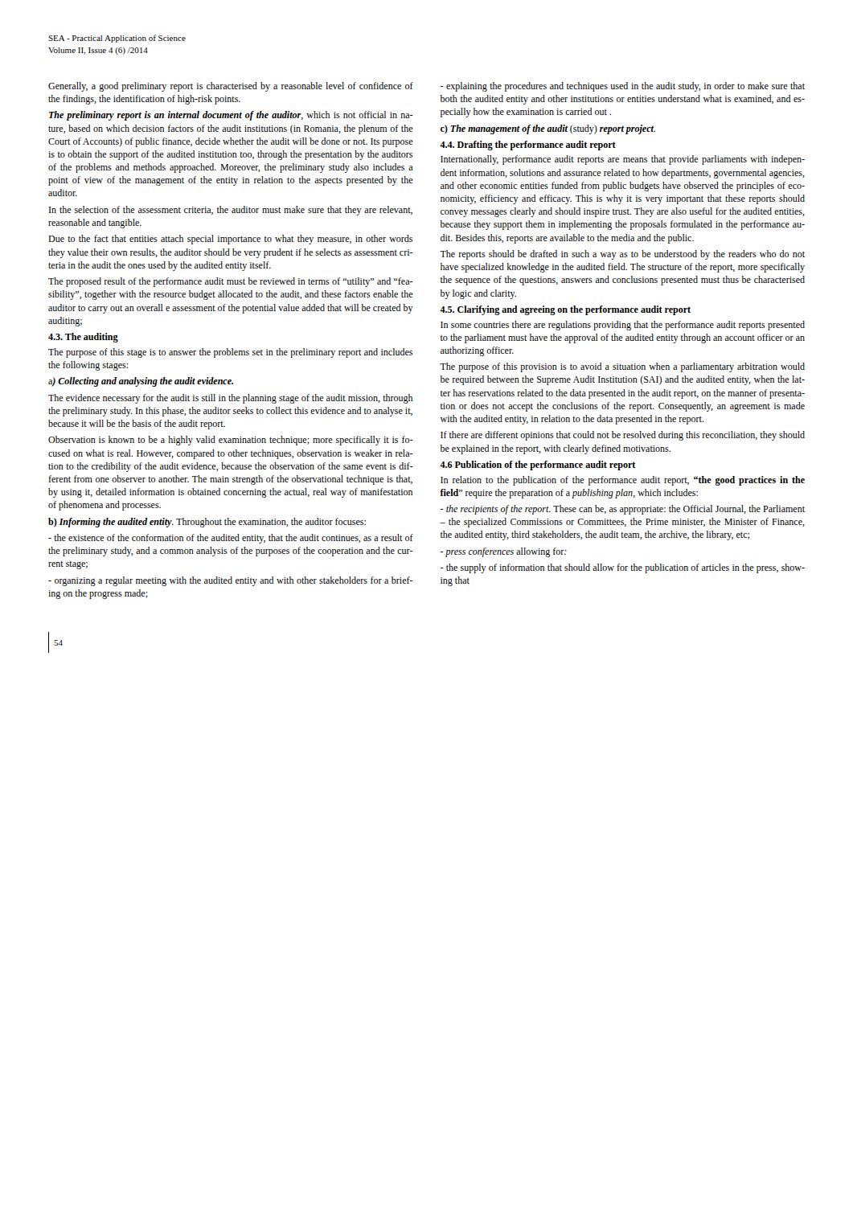SEA - Practical Application of Science
Volume II, Issue 4 (6) /2014
Generally, a good preliminary report is characterised by a reasonable level of confidence of the findings, the identification of high-risk points.
The preliminary report is an internal document of the auditor, which is not official in nature, based on which decision factors of the audit institutions (in Romania, the plenum of the Court of Accounts) of public finance, decide whether the audit will be done or not. Its purpose is to obtain the support of the audited institution too, through the presentation by the auditors of the problems and methods approached. Moreover, the preliminary study also includes a point of view of the management of the entity in relation to the aspects presented by the auditor.
In the selection of the assessment criteria, the auditor must make sure that they are relevant, reasonable and tangible.
Due to the fact that entities attach special importance to what they measure, in other words they value their own results, the auditor should be very prudent if he selects as assessment criteria in the audit the ones used by the audited entity itself.
The proposed result of the performance audit must be reviewed in terms of “utility” and “feasibility”, together with the resource budget allocated to the audit, and these factors enable the auditor to carry out an overall e assessment of the potential value added that will be created by auditing;
4.3. The auditing
The purpose of this stage is to answer the problems set in the preliminary report and includes the following stages:
a) Collecting and analysing the audit evidence.
The evidence necessary for the audit is still in the planning stage of the audit mission, through the preliminary study. In this phase, the auditor seeks to collect this evidence and to analyse it, because it will be the basis of the audit report.
Observation is known to be a highly valid examination technique; more specifically it is focused on what is real. However, compared to other techniques, observation is weaker in relation to the credibility of the audit evidence, because the observation of the same event is different from one observer to another. The main strength of the observational technique is that, by using it, detailed information is obtained concerning the actual, real way of manifestation of phenomena and processes.
b) Informing the audited entity. Throughout the examination, the auditor focuses:
- the existence of the conformation of the audited entity, that the audit continues, as a result of the preliminary study, and a common analysis of the purposes of the cooperation and the current stage;
- organizing a regular meeting with the audited entity and with other stakeholders for a briefing on the progress made;
- explaining the procedures and techniques used in the audit study, in order to make sure that both the audited entity and other institutions or entities understand what is examined, and especially how the examination is carried out .
c) The management of the audit (study) report project.
4.4. Drafting the performance audit report
Internationally, performance audit reports are means that provide parliaments with independent information, solutions and assurance related to how departments, governmental agencies, and other economic entities funded from public budgets have observed the principles of economicity, efficiency and efficacy. This is why it is very important that these reports should convey messages clearly and should inspire trust. They are also useful for the audited entities, because they support them in implementing the proposals formulated in the performance audit. Besides this, reports are available to the media and the public.
The reports should be drafted in such a way as to be understood by the readers who do not have specialized knowledge in the audited field. The structure of the report, more specifically the sequence of the questions, answers and conclusions presented must thus be characterised by logic and clarity.
4.5. Clarifying and agreeing on the performance audit report
In some countries there are regulations providing that the performance audit reports presented to the parliament must have the approval of the audited entity through an account officer or an authorizing officer.
The purpose of this provision is to avoid a situation when a parliamentary arbitration would be required between the Supreme Audit Institution (SAI) and the audited entity, when the latter has reservations related to the data presented in the audit report, on the manner of presentation or does not accept the conclusions of the report. Consequently, an agreement is made with the audited entity, in relation to the data presented in the report.
If there are different opinions that could not be resolved during this reconciliation, they should be explained in the report, with clearly defined motivations.
4.6 Publication of the performance audit report
In relation to the publication of the performance audit report, “the good practices in the field” require the preparation of a publishing plan, which includes:
- the recipients of the report. These can be, as appropriate: the Official Journal, the Parliament – the specialized Commissions or Committees, the Prime minister, the Minister of Finance, the audited entity, third stakeholders, the audit team, the archive, the library, etc;
- press conferences allowing for:
- the supply of information that should allow for the publication of articles in the press, showing that
54